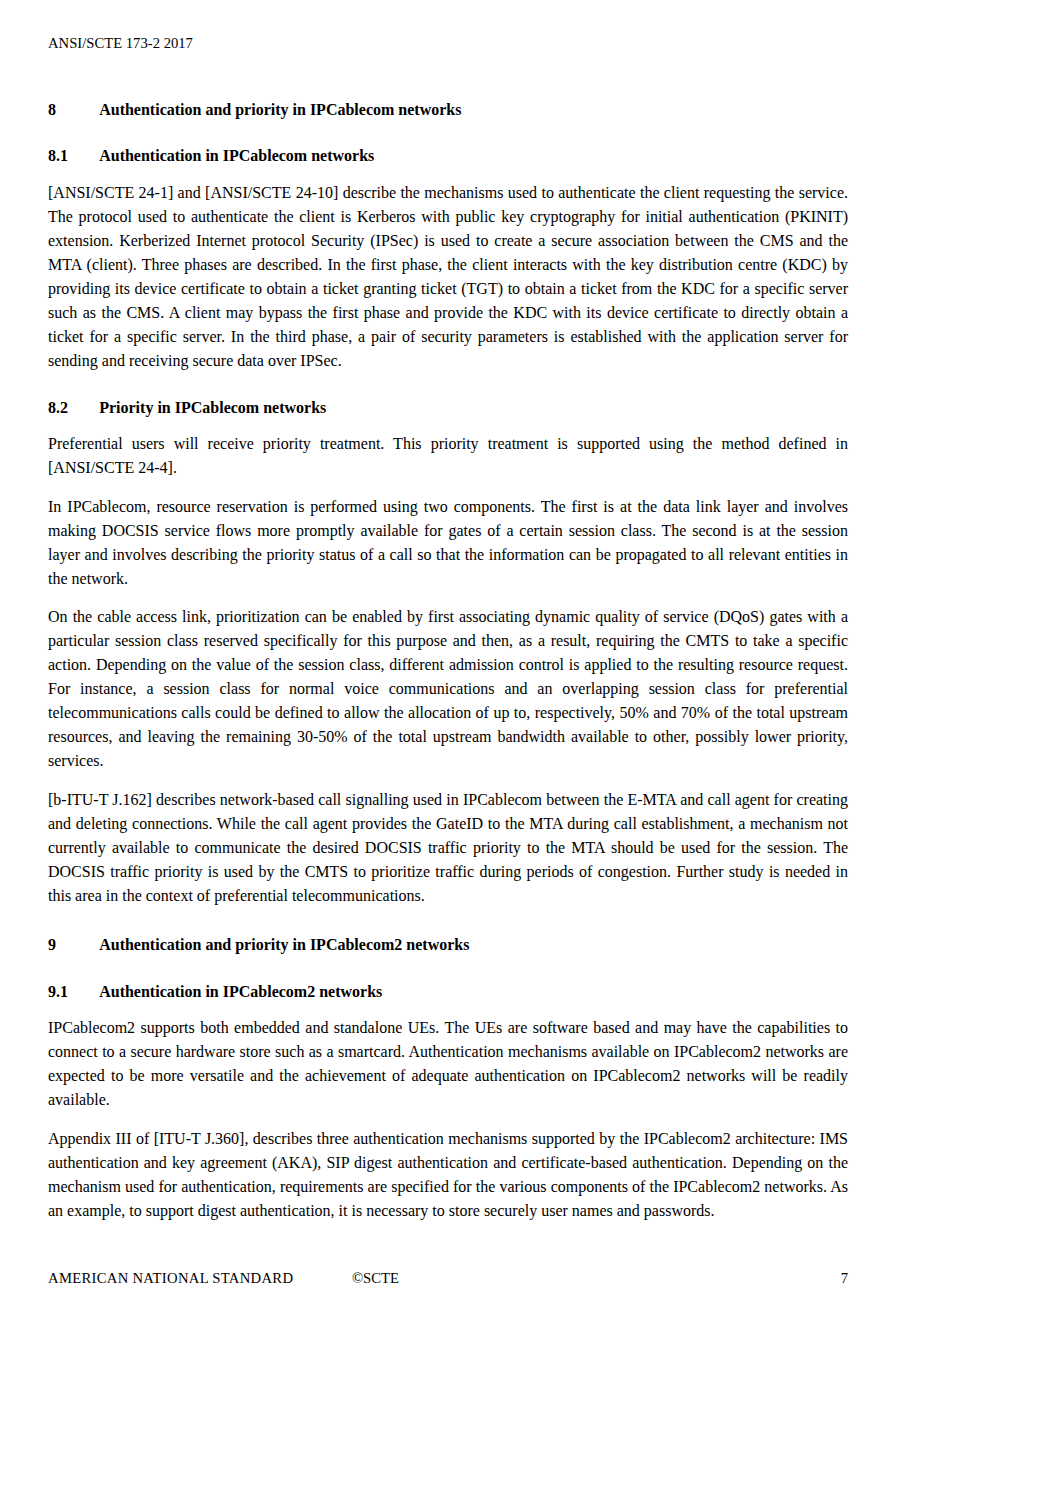ANSI/SCTE 173-2 2017
8 Authentication and priority in IPCablecom networks
8.1 Authentication in IPCablecom networks
[ANSI/SCTE 24-1] and [ANSI/SCTE 24-10] describe the mechanisms used to authenticate the client requesting the service. The protocol used to authenticate the client is Kerberos with public key cryptography for initial authentication (PKINIT) extension. Kerberized Internet protocol Security (IPSec) is used to create a secure association between the CMS and the MTA (client). Three phases are described. In the first phase, the client interacts with the key distribution centre (KDC) by providing its device certificate to obtain a ticket granting ticket (TGT) to obtain a ticket from the KDC for a specific server such as the CMS. A client may bypass the first phase and provide the KDC with its device certificate to directly obtain a ticket for a specific server. In the third phase, a pair of security parameters is established with the application server for sending and receiving secure data over IPSec.
8.2 Priority in IPCablecom networks
Preferential users will receive priority treatment. This priority treatment is supported using the method defined in [ANSI/SCTE 24-4].
In IPCablecom, resource reservation is performed using two components. The first is at the data link layer and involves making DOCSIS service flows more promptly available for gates of a certain session class. The second is at the session layer and involves describing the priority status of a call so that the information can be propagated to all relevant entities in the network.
On the cable access link, prioritization can be enabled by first associating dynamic quality of service (DQoS) gates with a particular session class reserved specifically for this purpose and then, as a result, requiring the CMTS to take a specific action. Depending on the value of the session class, different admission control is applied to the resulting resource request. For instance, a session class for normal voice communications and an overlapping session class for preferential telecommunications calls could be defined to allow the allocation of up to, respectively, 50% and 70% of the total upstream resources, and leaving the remaining 30-50% of the total upstream bandwidth available to other, possibly lower priority, services.
[b-ITU-T J.162] describes network-based call signalling used in IPCablecom between the E-MTA and call agent for creating and deleting connections. While the call agent provides the GateID to the MTA during call establishment, a mechanism not currently available to communicate the desired DOCSIS traffic priority to the MTA should be used for the session. The DOCSIS traffic priority is used by the CMTS to prioritize traffic during periods of congestion. Further study is needed in this area in the context of preferential telecommunications.
9 Authentication and priority in IPCablecom2 networks
9.1 Authentication in IPCablecom2 networks
IPCablecom2 supports both embedded and standalone UEs. The UEs are software based and may have the capabilities to connect to a secure hardware store such as a smartcard. Authentication mechanisms available on IPCablecom2 networks are expected to be more versatile and the achievement of adequate authentication on IPCablecom2 networks will be readily available.
Appendix III of [ITU-T J.360], describes three authentication mechanisms supported by the IPCablecom2 architecture: IMS authentication and key agreement (AKA), SIP digest authentication and certificate-based authentication. Depending on the mechanism used for authentication, requirements are specified for the various components of the IPCablecom2 networks. As an example, to support digest authentication, it is necessary to store securely user names and passwords.
AMERICAN NATIONAL STANDARD ©SCTE 7